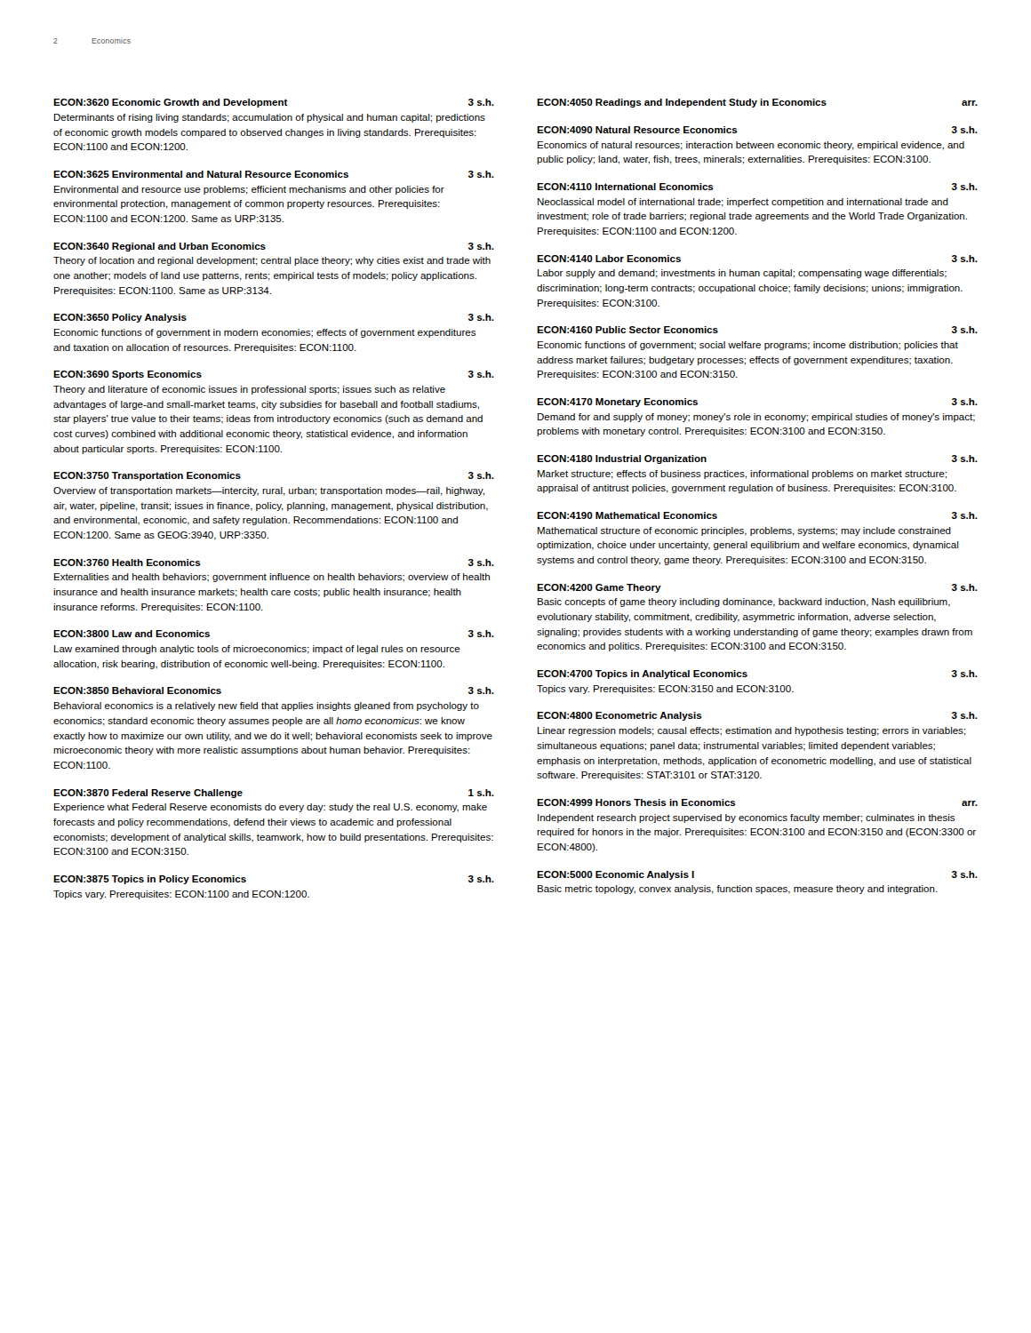2 Economics
ECON:3620 Economic Growth and Development 3 s.h.
Determinants of rising living standards; accumulation of physical and human capital; predictions of economic growth models compared to observed changes in living standards. Prerequisites: ECON:1100 and ECON:1200.
ECON:3625 Environmental and Natural Resource Economics 3 s.h.
Environmental and resource use problems; efficient mechanisms and other policies for environmental protection, management of common property resources. Prerequisites: ECON:1100 and ECON:1200. Same as URP:3135.
ECON:3640 Regional and Urban Economics 3 s.h.
Theory of location and regional development; central place theory; why cities exist and trade with one another; models of land use patterns, rents; empirical tests of models; policy applications. Prerequisites: ECON:1100. Same as URP:3134.
ECON:3650 Policy Analysis 3 s.h.
Economic functions of government in modern economies; effects of government expenditures and taxation on allocation of resources. Prerequisites: ECON:1100.
ECON:3690 Sports Economics 3 s.h.
Theory and literature of economic issues in professional sports; issues such as relative advantages of large-and small-market teams, city subsidies for baseball and football stadiums, star players' true value to their teams; ideas from introductory economics (such as demand and cost curves) combined with additional economic theory, statistical evidence, and information about particular sports. Prerequisites: ECON:1100.
ECON:3750 Transportation Economics 3 s.h.
Overview of transportation markets—intercity, rural, urban; transportation modes—rail, highway, air, water, pipeline, transit; issues in finance, policy, planning, management, physical distribution, and environmental, economic, and safety regulation. Recommendations: ECON:1100 and ECON:1200. Same as GEOG:3940, URP:3350.
ECON:3760 Health Economics 3 s.h.
Externalities and health behaviors; government influence on health behaviors; overview of health insurance and health insurance markets; health care costs; public health insurance; health insurance reforms. Prerequisites: ECON:1100.
ECON:3800 Law and Economics 3 s.h.
Law examined through analytic tools of microeconomics; impact of legal rules on resource allocation, risk bearing, distribution of economic well-being. Prerequisites: ECON:1100.
ECON:3850 Behavioral Economics 3 s.h.
Behavioral economics is a relatively new field that applies insights gleaned from psychology to economics; standard economic theory assumes people are all homo economicus: we know exactly how to maximize our own utility, and we do it well; behavioral economists seek to improve microeconomic theory with more realistic assumptions about human behavior. Prerequisites: ECON:1100.
ECON:3870 Federal Reserve Challenge 1 s.h.
Experience what Federal Reserve economists do every day: study the real U.S. economy, make forecasts and policy recommendations, defend their views to academic and professional economists; development of analytical skills, teamwork, how to build presentations. Prerequisites: ECON:3100 and ECON:3150.
ECON:3875 Topics in Policy Economics 3 s.h.
Topics vary. Prerequisites: ECON:1100 and ECON:1200.
ECON:4050 Readings and Independent Study in Economics arr.
ECON:4090 Natural Resource Economics 3 s.h.
Economics of natural resources; interaction between economic theory, empirical evidence, and public policy; land, water, fish, trees, minerals; externalities. Prerequisites: ECON:3100.
ECON:4110 International Economics 3 s.h.
Neoclassical model of international trade; imperfect competition and international trade and investment; role of trade barriers; regional trade agreements and the World Trade Organization. Prerequisites: ECON:1100 and ECON:1200.
ECON:4140 Labor Economics 3 s.h.
Labor supply and demand; investments in human capital; compensating wage differentials; discrimination; long-term contracts; occupational choice; family decisions; unions; immigration. Prerequisites: ECON:3100.
ECON:4160 Public Sector Economics 3 s.h.
Economic functions of government; social welfare programs; income distribution; policies that address market failures; budgetary processes; effects of government expenditures; taxation. Prerequisites: ECON:3100 and ECON:3150.
ECON:4170 Monetary Economics 3 s.h.
Demand for and supply of money; money's role in economy; empirical studies of money's impact; problems with monetary control. Prerequisites: ECON:3100 and ECON:3150.
ECON:4180 Industrial Organization 3 s.h.
Market structure; effects of business practices, informational problems on market structure; appraisal of antitrust policies, government regulation of business. Prerequisites: ECON:3100.
ECON:4190 Mathematical Economics 3 s.h.
Mathematical structure of economic principles, problems, systems; may include constrained optimization, choice under uncertainty, general equilibrium and welfare economics, dynamical systems and control theory, game theory. Prerequisites: ECON:3100 and ECON:3150.
ECON:4200 Game Theory 3 s.h.
Basic concepts of game theory including dominance, backward induction, Nash equilibrium, evolutionary stability, commitment, credibility, asymmetric information, adverse selection, signaling; provides students with a working understanding of game theory; examples drawn from economics and politics. Prerequisites: ECON:3100 and ECON:3150.
ECON:4700 Topics in Analytical Economics 3 s.h.
Topics vary. Prerequisites: ECON:3150 and ECON:3100.
ECON:4800 Econometric Analysis 3 s.h.
Linear regression models; causal effects; estimation and hypothesis testing; errors in variables; simultaneous equations; panel data; instrumental variables; limited dependent variables; emphasis on interpretation, methods, application of econometric modelling, and use of statistical software. Prerequisites: STAT:3101 or STAT:3120.
ECON:4999 Honors Thesis in Economics arr.
Independent research project supervised by economics faculty member; culminates in thesis required for honors in the major. Prerequisites: ECON:3100 and ECON:3150 and (ECON:3300 or ECON:4800).
ECON:5000 Economic Analysis I 3 s.h.
Basic metric topology, convex analysis, function spaces, measure theory and integration.